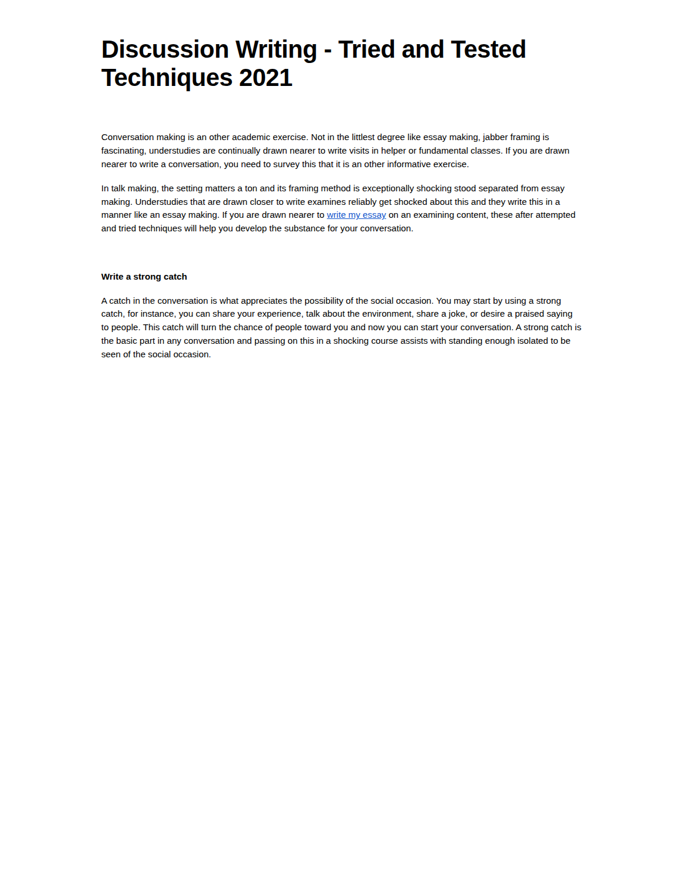Discussion Writing - Tried and Tested Techniques 2021
Conversation making is an other academic exercise. Not in the littlest degree like essay making, jabber framing is fascinating, understudies are continually drawn nearer to write visits in helper or fundamental classes. If you are drawn nearer to write a conversation, you need to survey this that it is an other informative exercise.
In talk making, the setting matters a ton and its framing method is exceptionally shocking stood separated from essay making. Understudies that are drawn closer to write examines reliably get shocked about this and they write this in a manner like an essay making. If you are drawn nearer to write my essay on an examining content, these after attempted and tried techniques will help you develop the substance for your conversation.
Write a strong catch
A catch in the conversation is what appreciates the possibility of the social occasion. You may start by using a strong catch, for instance, you can share your experience, talk about the environment, share a joke, or desire a praised saying to people. This catch will turn the chance of people toward you and now you can start your conversation. A strong catch is the basic part in any conversation and passing on this in a shocking course assists with standing enough isolated to be seen of the social occasion.